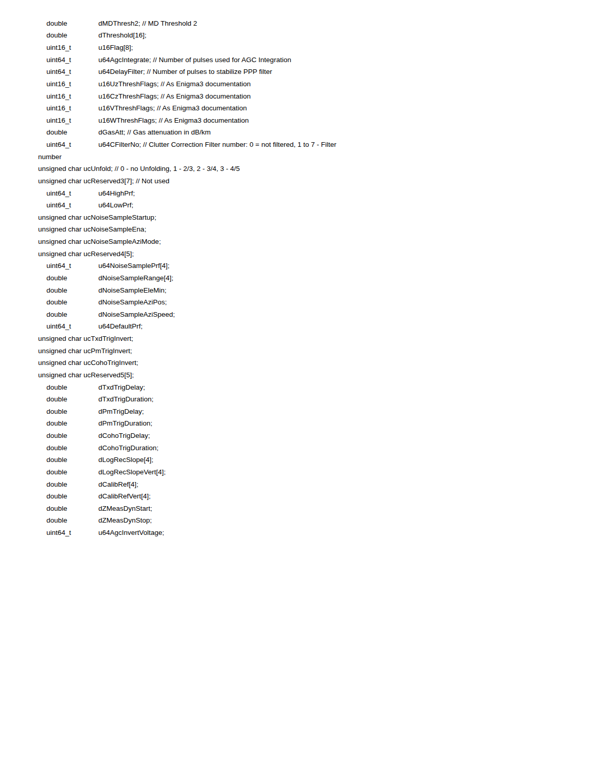doubledMDThresh2; // MD Threshold 2
doubledThreshold[16];
uint16_tu16Flag[8];
uint64_tu64AgcIntegrate; // Number of pulses used for AGC Integration
uint64_tu64DelayFilter; // Number of pulses to stabilize PPP filter
uint16_tu16UzThreshFlags; // As Enigma3 documentation
uint16_tu16CzThreshFlags; // As Enigma3 documentation
uint16_tu16VThreshFlags; // As Enigma3 documentation
uint16_tu16WThreshFlags; // As Enigma3 documentation
doubledGasAtt; // Gas attenuation in dB/km
uint64_tu64CFilterNo; // Clutter Correction Filter number: 0 = not filtered, 1 to 7 - Filter
number
unsigned char ucUnfold; // 0 - no Unfolding, 1 - 2/3, 2 - 3/4, 3 - 4/5
unsigned char ucReserved3[7]; // Not used
uint64_tu64HighPrf;
uint64_tu64LowPrf;
unsigned char ucNoiseSampleStartup;
unsigned char ucNoiseSampleEna;
unsigned char ucNoiseSampleAziMode;
unsigned char ucReserved4[5];
uint64_tu64NoiseSamplePrf[4];
doubledNoiseSampleRange[4];
doubledNoiseSampleEleMin;
doubledNoiseSampleAziPos;
doubledNoiseSampleAziSpeed;
uint64_tu64DefaultPrf;
unsigned char ucTxdTrigInvert;
unsigned char ucPmTrigInvert;
unsigned char ucCohoTrigInvert;
unsigned char ucReserved5[5];
doubledTxdTrigDelay;
doubledTxdTrigDuration;
doubledPmTrigDelay;
doubledPmTrigDuration;
doubledCohoTrigDelay;
doubledCohoTrigDuration;
doubledLogRecSlope[4];
doubledLogRecSlopeVert[4];
doubledCalibRef[4];
doubledCalibRefVert[4];
doubledZMeasDynStart;
doubledZMeasDynStop;
uint64_tu64AgcInvertVoltage;